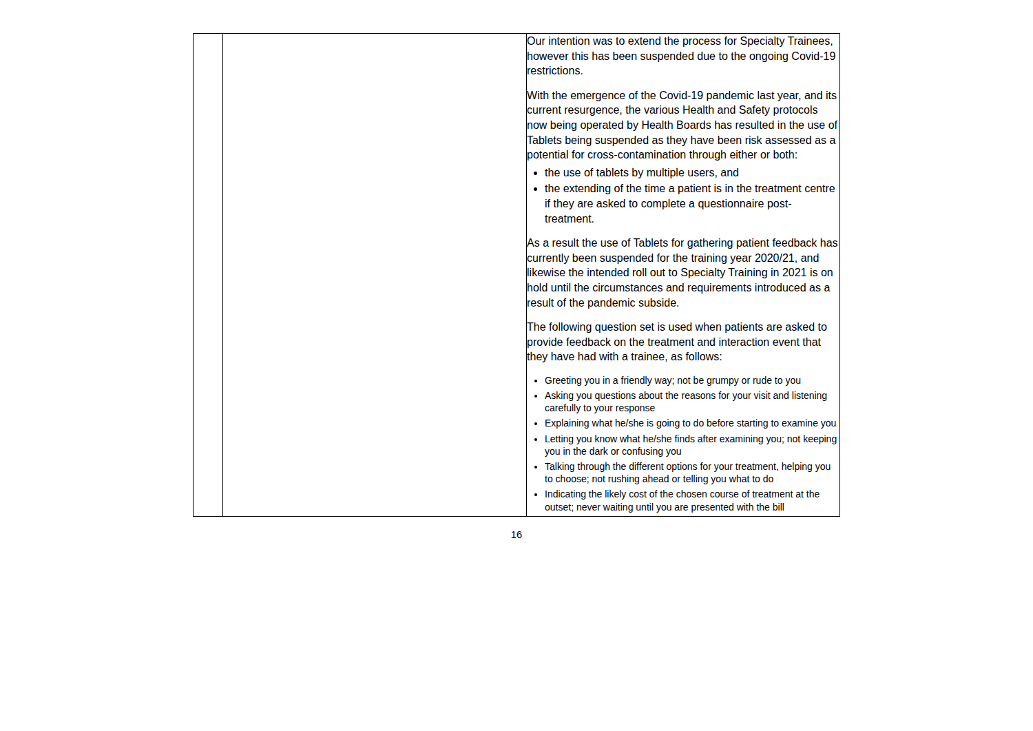| | | Our intention was to extend the process for Specialty Trainees, however this has been suspended due to the ongoing Covid-19 restrictions. With the emergence of the Covid-19 pandemic last year, and its current resurgence, the various Health and Safety protocols now being operated by Health Boards has resulted in the use of Tablets being suspended as they have been risk assessed as a potential for cross-contamination through either or both: the use of tablets by multiple users, and the extending of the time a patient is in the treatment centre if they are asked to complete a questionnaire post-treatment. As a result the use of Tablets for gathering patient feedback has currently been suspended for the training year 2020/21, and likewise the intended roll out to Specialty Training in 2021 is on hold until the circumstances and requirements introduced as a result of the pandemic subside. The following question set is used when patients are asked to provide feedback on the treatment and interaction event that they have had with a trainee, as follows: Greeting you in a friendly way; not be grumpy or rude to you Asking you questions about the reasons for your visit and listening carefully to your response Explaining what he/she is going to do before starting to examine you Letting you know what he/she finds after examining you; not keeping you in the dark or confusing you Talking through the different options for your treatment, helping you to choose; not rushing ahead or telling you what to do Indicating the likely cost of the chosen course of treatment at the outset; never waiting until you are presented with the bill |
16